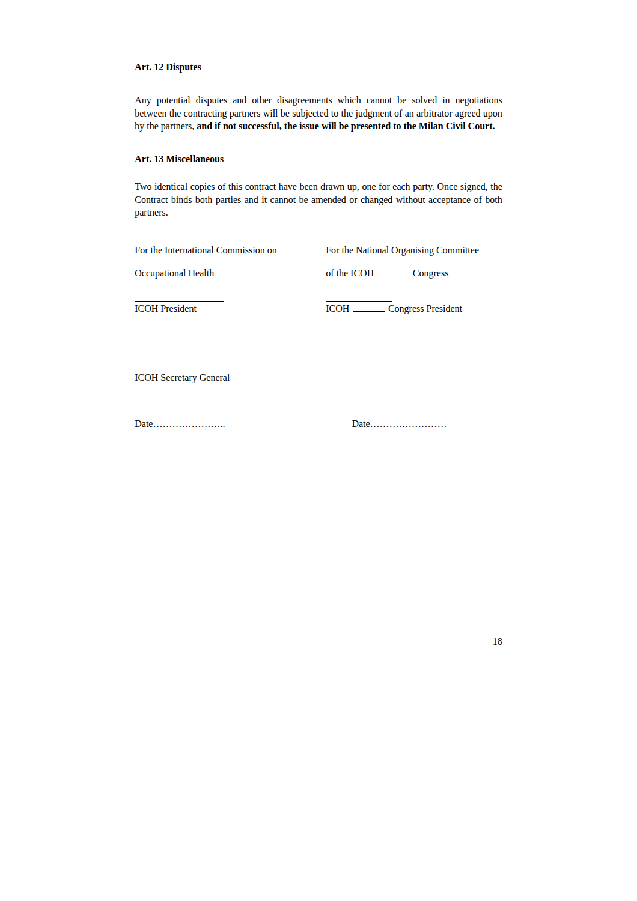Art. 12 Disputes
Any potential disputes and other disagreements which cannot be solved in negotiations between the contracting partners will be subjected to the judgment of an arbitrator agreed upon by the partners, and if not successful, the issue will be presented to the Milan Civil Court.
Art. 13 Miscellaneous
Two identical copies of this contract have been drawn up, one for each party. Once signed, the Contract binds both parties and it cannot be amended or changed without acceptance of both partners.
| For the International Commission on Occupational Health | For the National Organising Committee of the ICOH Congress |
| ICOH President | ICOH Congress President |
| ICOH Secretary General | |
| Date………………….. | Date…………………… |
18